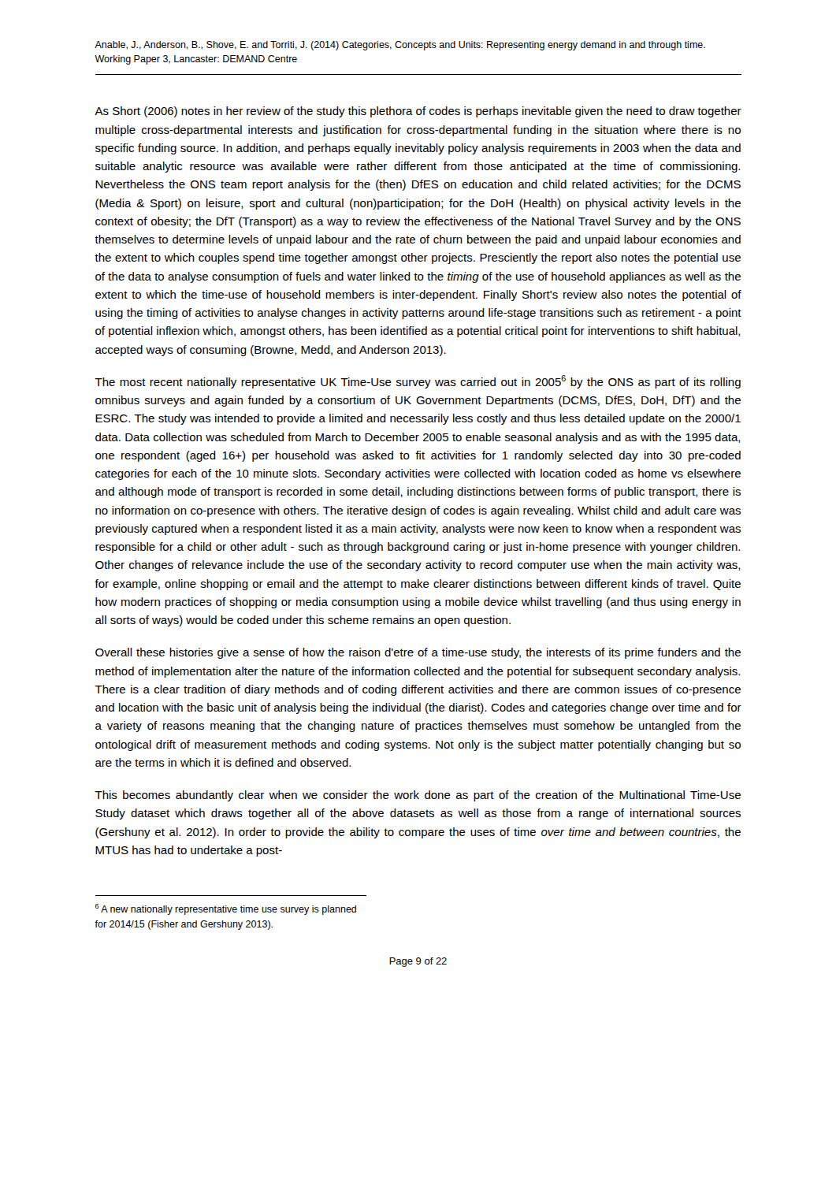Anable, J., Anderson, B., Shove, E. and Torriti, J. (2014) Categories, Concepts and Units: Representing energy demand in and through time. Working Paper 3, Lancaster: DEMAND Centre
As Short (2006) notes in her review of the study this plethora of codes is perhaps inevitable given the need to draw together multiple cross-departmental interests and justification for cross-departmental funding in the situation where there is no specific funding source. In addition, and perhaps equally inevitably policy analysis requirements in 2003 when the data and suitable analytic resource was available were rather different from those anticipated at the time of commissioning. Nevertheless the ONS team report analysis for the (then) DfES on education and child related activities; for the DCMS (Media & Sport) on leisure, sport and cultural (non)participation; for the DoH (Health) on physical activity levels in the context of obesity; the DfT (Transport) as a way to review the effectiveness of the National Travel Survey and by the ONS themselves to determine levels of unpaid labour and the rate of churn between the paid and unpaid labour economies and the extent to which couples spend time together amongst other projects. Presciently the report also notes the potential use of the data to analyse consumption of fuels and water linked to the timing of the use of household appliances as well as the extent to which the time-use of household members is inter-dependent. Finally Short's review also notes the potential of using the timing of activities to analyse changes in activity patterns around life-stage transitions such as retirement - a point of potential inflexion which, amongst others, has been identified as a potential critical point for interventions to shift habitual, accepted ways of consuming (Browne, Medd, and Anderson 2013).
The most recent nationally representative UK Time-Use survey was carried out in 20056 by the ONS as part of its rolling omnibus surveys and again funded by a consortium of UK Government Departments (DCMS, DfES, DoH, DfT) and the ESRC. The study was intended to provide a limited and necessarily less costly and thus less detailed update on the 2000/1 data. Data collection was scheduled from March to December 2005 to enable seasonal analysis and as with the 1995 data, one respondent (aged 16+) per household was asked to fit activities for 1 randomly selected day into 30 pre-coded categories for each of the 10 minute slots. Secondary activities were collected with location coded as home vs elsewhere and although mode of transport is recorded in some detail, including distinctions between forms of public transport, there is no information on co-presence with others. The iterative design of codes is again revealing. Whilst child and adult care was previously captured when a respondent listed it as a main activity, analysts were now keen to know when a respondent was responsible for a child or other adult - such as through background caring or just in-home presence with younger children. Other changes of relevance include the use of the secondary activity to record computer use when the main activity was, for example, online shopping or email and the attempt to make clearer distinctions between different kinds of travel. Quite how modern practices of shopping or media consumption using a mobile device whilst travelling (and thus using energy in all sorts of ways) would be coded under this scheme remains an open question.
Overall these histories give a sense of how the raison d'etre of a time-use study, the interests of its prime funders and the method of implementation alter the nature of the information collected and the potential for subsequent secondary analysis. There is a clear tradition of diary methods and of coding different activities and there are common issues of co-presence and location with the basic unit of analysis being the individual (the diarist). Codes and categories change over time and for a variety of reasons meaning that the changing nature of practices themselves must somehow be untangled from the ontological drift of measurement methods and coding systems. Not only is the subject matter potentially changing but so are the terms in which it is defined and observed.
This becomes abundantly clear when we consider the work done as part of the creation of the Multinational Time-Use Study dataset which draws together all of the above datasets as well as those from a range of international sources (Gershuny et al. 2012). In order to provide the ability to compare the uses of time over time and between countries, the MTUS has had to undertake a post-
6 A new nationally representative time use survey is planned for 2014/15 (Fisher and Gershuny 2013).
Page 9 of 22